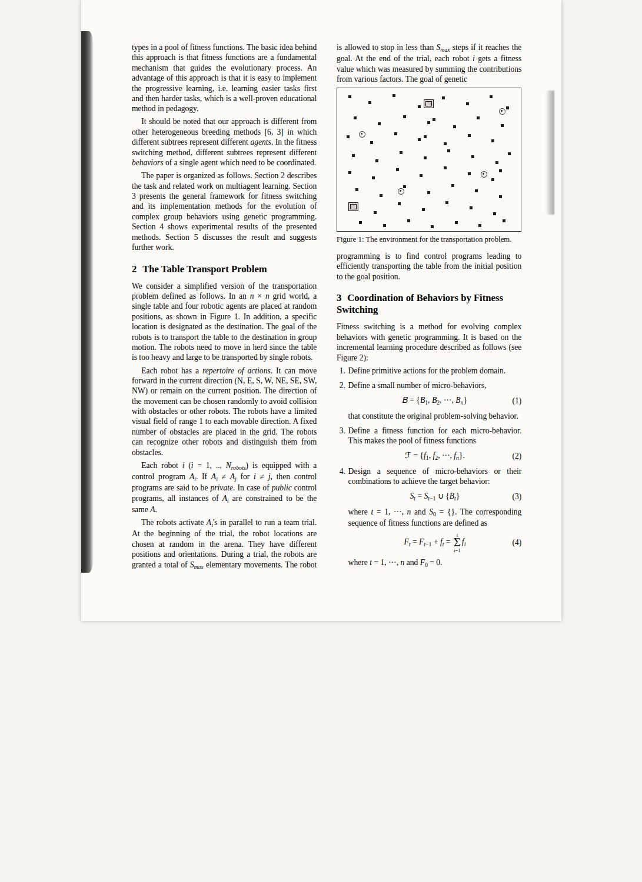types in a pool of fitness functions. The basic idea behind this approach is that fitness functions are a fundamental mechanism that guides the evolutionary process. An advantage of this approach is that it is easy to implement the progressive learning, i.e. learning easier tasks first and then harder tasks, which is a well-proven educational method in pedagogy.
It should be noted that our approach is different from other heterogeneous breeding methods [6, 3] in which different subtrees represent different agents. In the fitness switching method, different subtrees represent different behaviors of a single agent which need to be coordinated.
The paper is organized as follows. Section 2 describes the task and related work on multiagent learning. Section 3 presents the general framework for fitness switching and its implementation methods for the evolution of complex group behaviors using genetic programming. Section 4 shows experimental results of the presented methods. Section 5 discusses the result and suggests further work.
2 The Table Transport Problem
We consider a simplified version of the transportation problem defined as follows. In an n × n grid world, a single table and four robotic agents are placed at random positions, as shown in Figure 1. In addition, a specific location is designated as the destination. The goal of the robots is to transport the table to the destination in group motion. The robots need to move in herd since the table is too heavy and large to be transported by single robots.
Each robot has a repertoire of actions. It can move forward in the current direction (N, E, S, W, NE, SE, SW, NW) or remain on the current position. The direction of the movement can be chosen randomly to avoid collision with obstacles or other robots. The robots have a limited visual field of range 1 to each movable direction. A fixed number of obstacles are placed in the grid. The robots can recognize other robots and distinguish them from obstacles.
Each robot i (i = 1, .., Nrobots) is equipped with a control program Ai. If Ai ≠ Aj for i ≠ j, then control programs are said to be private. In case of public control programs, all instances of Ai are constrained to be the same A.
The robots activate Ai's in parallel to run a team trial. At the beginning of the trial, the robot locations are chosen at random in the arena. They have different positions and orientations. During a trial, the robots are granted a total of Smax elementary movements. The robot is allowed to stop in less than Smax steps if it reaches the goal. At the end of the trial, each robot i gets a fitness value which was measured by summing the contributions from various factors. The goal of genetic
Figure 1: The environment for the transportation problem.
programming is to find control programs leading to efficiently transporting the table from the initial position to the goal position.
3 Coordination of Behaviors by Fitness Switching
Fitness switching is a method for evolving complex behaviors with genetic programming. It is based on the incremental learning procedure described as follows (see Figure 2):
Define primitive actions for the problem domain.
Define a small number of micro-behaviors, 𝐵 = {B1, B2, ···, Bn} (1) that constitute the original problem-solving behavior.
Define a fitness function for each micro-behavior. This makes the pool of fitness functions ℱ = {f1, f2, ···, fn}. (2)
Design a sequence of micro-behaviors or their combinations to achieve the target behavior: St = St−1 ∪ {Bt} (3) where t = 1, ···, n and S0 = {}. The corresponding sequence of fitness functions are defined as Ft = Ft−1 + ft = tΣi=1 fi (4) where t = 1, ···, n and F0 = 0.